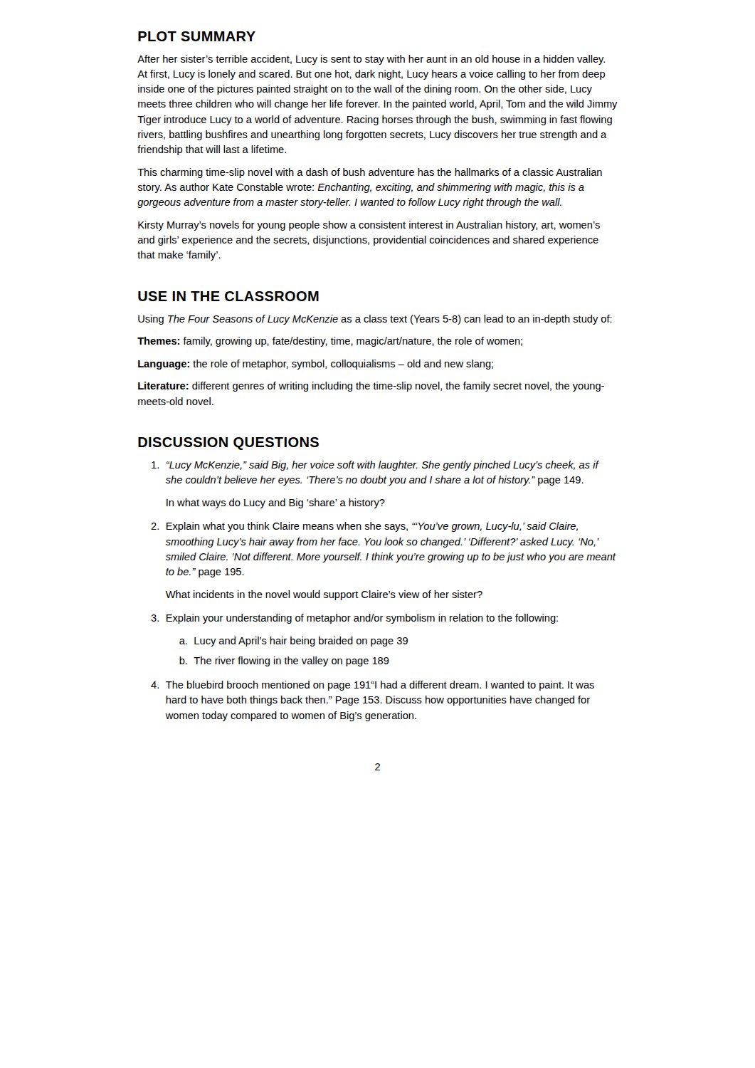Plot Summary
After her sister’s terrible accident, Lucy is sent to stay with her aunt in an old house in a hidden valley. At first, Lucy is lonely and scared. But one hot, dark night, Lucy hears a voice calling to her from deep inside one of the pictures painted straight on to the wall of the dining room. On the other side, Lucy meets three children who will change her life forever. In the painted world, April, Tom and the wild Jimmy Tiger introduce Lucy to a world of adventure. Racing horses through the bush, swimming in fast flowing rivers, battling bushfires and unearthing long forgotten secrets, Lucy discovers her true strength and a friendship that will last a lifetime.
This charming time-slip novel with a dash of bush adventure has the hallmarks of a classic Australian story. As author Kate Constable wrote: Enchanting, exciting, and shimmering with magic, this is a gorgeous adventure from a master story-teller. I wanted to follow Lucy right through the wall.
Kirsty Murray’s novels for young people show a consistent interest in Australian history, art, women’s and girls’ experience and the secrets, disjunctions, providential coincidences and shared experience that make ‘family’.
Use in the Classroom
Using The Four Seasons of Lucy McKenzie as a class text (Years 5-8) can lead to an in-depth study of:
Themes: family, growing up, fate/destiny, time, magic/art/nature, the role of women;
Language: the role of metaphor, symbol, colloquialisms – old and new slang;
Literature: different genres of writing including the time-slip novel, the family secret novel, the young-meets-old novel.
Discussion Questions
“Lucy McKenzie,” said Big, her voice soft with laughter. She gently pinched Lucy’s cheek, as if she couldn’t believe her eyes. ‘There’s no doubt you and I share a lot of history.” page 149.
In what ways do Lucy and Big ‘share’ a history?
Explain what you think Claire means when she says, “‘You’ve grown, Lucy-lu,’ said Claire, smoothing Lucy’s hair away from her face. You look so changed.’ ‘Different?’ asked Lucy. ‘No,’ smiled Claire. ‘Not different. More yourself. I think you’re growing up to be just who you are meant to be.” page 195.
What incidents in the novel would support Claire’s view of her sister?
Explain your understanding of metaphor and/or symbolism in relation to the following:
Lucy and April’s hair being braided on page 39
The river flowing in the valley on page 189
The bluebird brooch mentioned on page 191“I had a different dream. I wanted to paint. It was hard to have both things back then.” Page 153. Discuss how opportunities have changed for women today compared to women of Big’s generation.
2